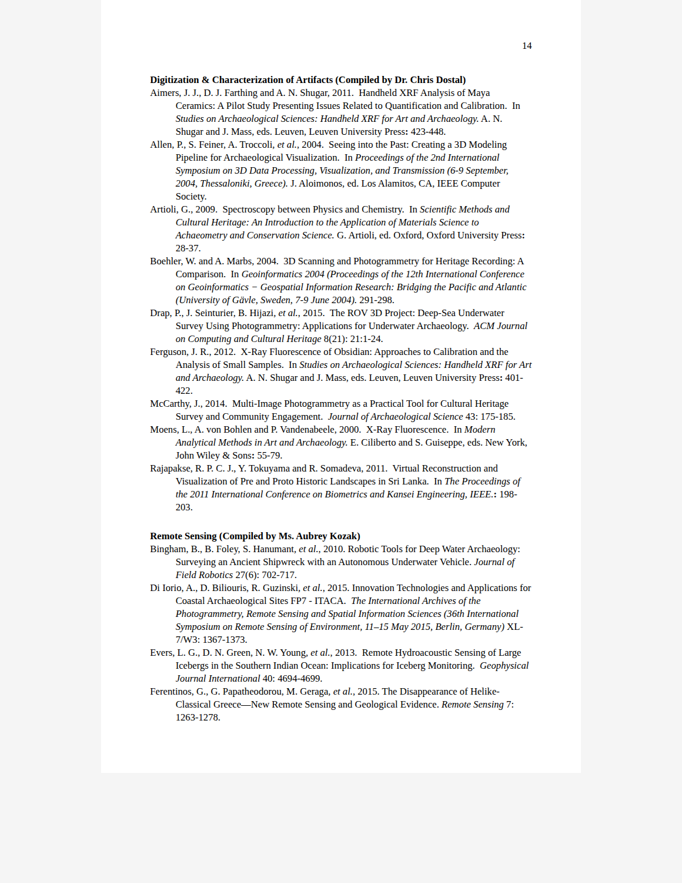14
Digitization & Characterization of Artifacts (Compiled by Dr. Chris Dostal)
Aimers, J. J., D. J. Farthing and A. N. Shugar, 2011. Handheld XRF Analysis of Maya Ceramics: A Pilot Study Presenting Issues Related to Quantification and Calibration. In Studies on Archaeological Sciences: Handheld XRF for Art and Archaeology. A. N. Shugar and J. Mass, eds. Leuven, Leuven University Press: 423-448.
Allen, P., S. Feiner, A. Troccoli, et al., 2004. Seeing into the Past: Creating a 3D Modeling Pipeline for Archaeological Visualization. In Proceedings of the 2nd International Symposium on 3D Data Processing, Visualization, and Transmission (6-9 September, 2004, Thessaloniki, Greece). J. Aloimonos, ed. Los Alamitos, CA, IEEE Computer Society.
Artioli, G., 2009. Spectroscopy between Physics and Chemistry. In Scientific Methods and Cultural Heritage: An Introduction to the Application of Materials Science to Achaeometry and Conservation Science. G. Artioli, ed. Oxford, Oxford University Press: 28-37.
Boehler, W. and A. Marbs, 2004. 3D Scanning and Photogrammetry for Heritage Recording: A Comparison. In Geoinformatics 2004 (Proceedings of the 12th International Conference on Geoinformatics − Geospatial Information Research: Bridging the Pacific and Atlantic (University of Gävle, Sweden, 7-9 June 2004). 291-298.
Drap, P., J. Seinturier, B. Hijazi, et al., 2015. The ROV 3D Project: Deep-Sea Underwater Survey Using Photogrammetry: Applications for Underwater Archaeology. ACM Journal on Computing and Cultural Heritage 8(21): 21:1-24.
Ferguson, J. R., 2012. X-Ray Fluorescence of Obsidian: Approaches to Calibration and the Analysis of Small Samples. In Studies on Archaeological Sciences: Handheld XRF for Art and Archaeology. A. N. Shugar and J. Mass, eds. Leuven, Leuven University Press: 401-422.
McCarthy, J., 2014. Multi-Image Photogrammetry as a Practical Tool for Cultural Heritage Survey and Community Engagement. Journal of Archaeological Science 43: 175-185.
Moens, L., A. von Bohlen and P. Vandenabeele, 2000. X-Ray Fluorescence. In Modern Analytical Methods in Art and Archaeology. E. Ciliberto and S. Guiseppe, eds. New York, John Wiley & Sons: 55-79.
Rajapakse, R. P. C. J., Y. Tokuyama and R. Somadeva, 2011. Virtual Reconstruction and Visualization of Pre and Proto Historic Landscapes in Sri Lanka. In The Proceedings of the 2011 International Conference on Biometrics and Kansei Engineering, IEEE.: 198-203.
Remote Sensing (Compiled by Ms. Aubrey Kozak)
Bingham, B., B. Foley, S. Hanumant, et al., 2010. Robotic Tools for Deep Water Archaeology: Surveying an Ancient Shipwreck with an Autonomous Underwater Vehicle. Journal of Field Robotics 27(6): 702-717.
Di Iorio, A., D. Biliouris, R. Guzinski, et al., 2015. Innovation Technologies and Applications for Coastal Archaeological Sites FP7 - ITACA. The International Archives of the Photogrammetry, Remote Sensing and Spatial Information Sciences (36th International Symposium on Remote Sensing of Environment, 11–15 May 2015, Berlin, Germany) XL-7/W3: 1367-1373.
Evers, L. G., D. N. Green, N. W. Young, et al., 2013. Remote Hydroacoustic Sensing of Large Icebergs in the Southern Indian Ocean: Implications for Iceberg Monitoring. Geophysical Journal International 40: 4694-4699.
Ferentinos, G., G. Papatheodorou, M. Geraga, et al., 2015. The Disappearance of Helike-Classical Greece—New Remote Sensing and Geological Evidence. Remote Sensing 7: 1263-1278.